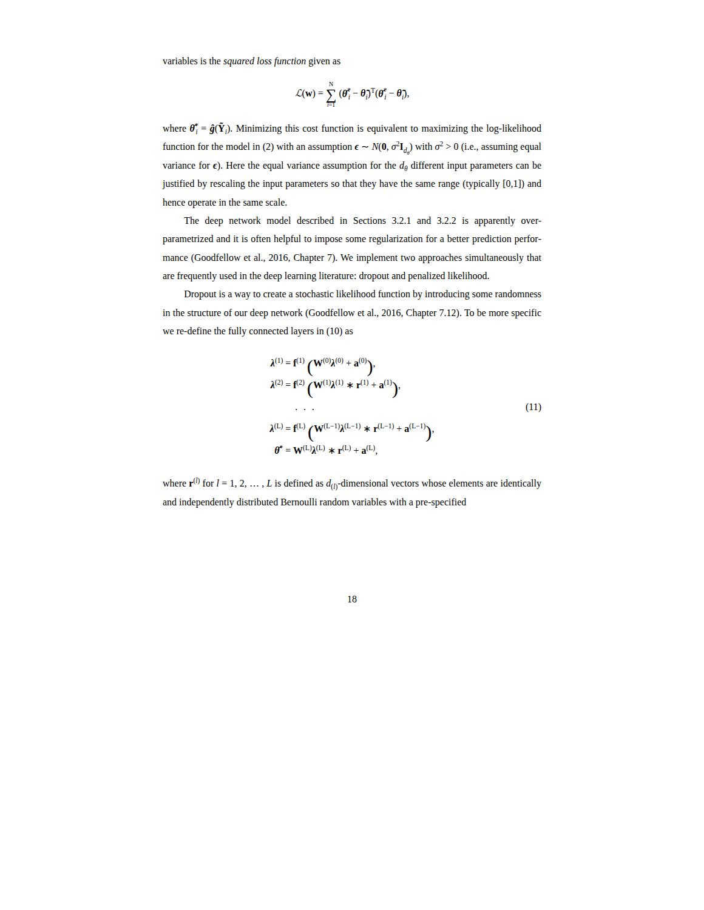variables is the squared loss function given as
ℒ(w) = N ∑ i=1 (θ̂*i − θ̃i)T(θ̂*i − θ̃i),
where θ̂*i = ĝ(Ỹi). Minimizing this cost function is equivalent to maximizing the log-likelihood function for the model in (2) with an assumption ϵ ∼ N(0, σ2Idθ) with σ2 > 0 (i.e., assuming equal variance for ϵ). Here the equal variance assumption for the dθ different input parameters can be justified by rescaling the input parameters so that they have the same range (typically [0,1]) and hence operate in the same scale.
The deep network model described in Sections 3.2.1 and 3.2.2 is apparently over-parametrized and it is often helpful to impose some regularization for a better prediction performance (Goodfellow et al., 2016, Chapter 7). We implement two approaches simultaneously that are frequently used in the deep learning literature: dropout and penalized likelihood.
Dropout is a way to create a stochastic likelihood function by introducing some randomness in the structure of our deep network (Goodfellow et al., 2016, Chapter 7.12). To be more specific we re-define the fully connected layers in (10) as
| λ (1) | = | f (1) ( W (0) λ (0) + a (0) ) , |
| λ (2) | = | f (2) ( W (1) λ (1) ∗ r (1) + a (1) ) , |
| | | . . . |
| λ (L) | = | f (L) ( W (L−1) λ (L−1) ∗ r (L−1) + a (L−1) ) , |
| θ̂ * | = | W (L) λ (L) ∗ r (L) + a (L) , |
(11)
where r(l) for l = 1, 2, … , L is defined as d(l)-dimensional vectors whose elements are identically and independently distributed Bernoulli random variables with a pre-specified
18